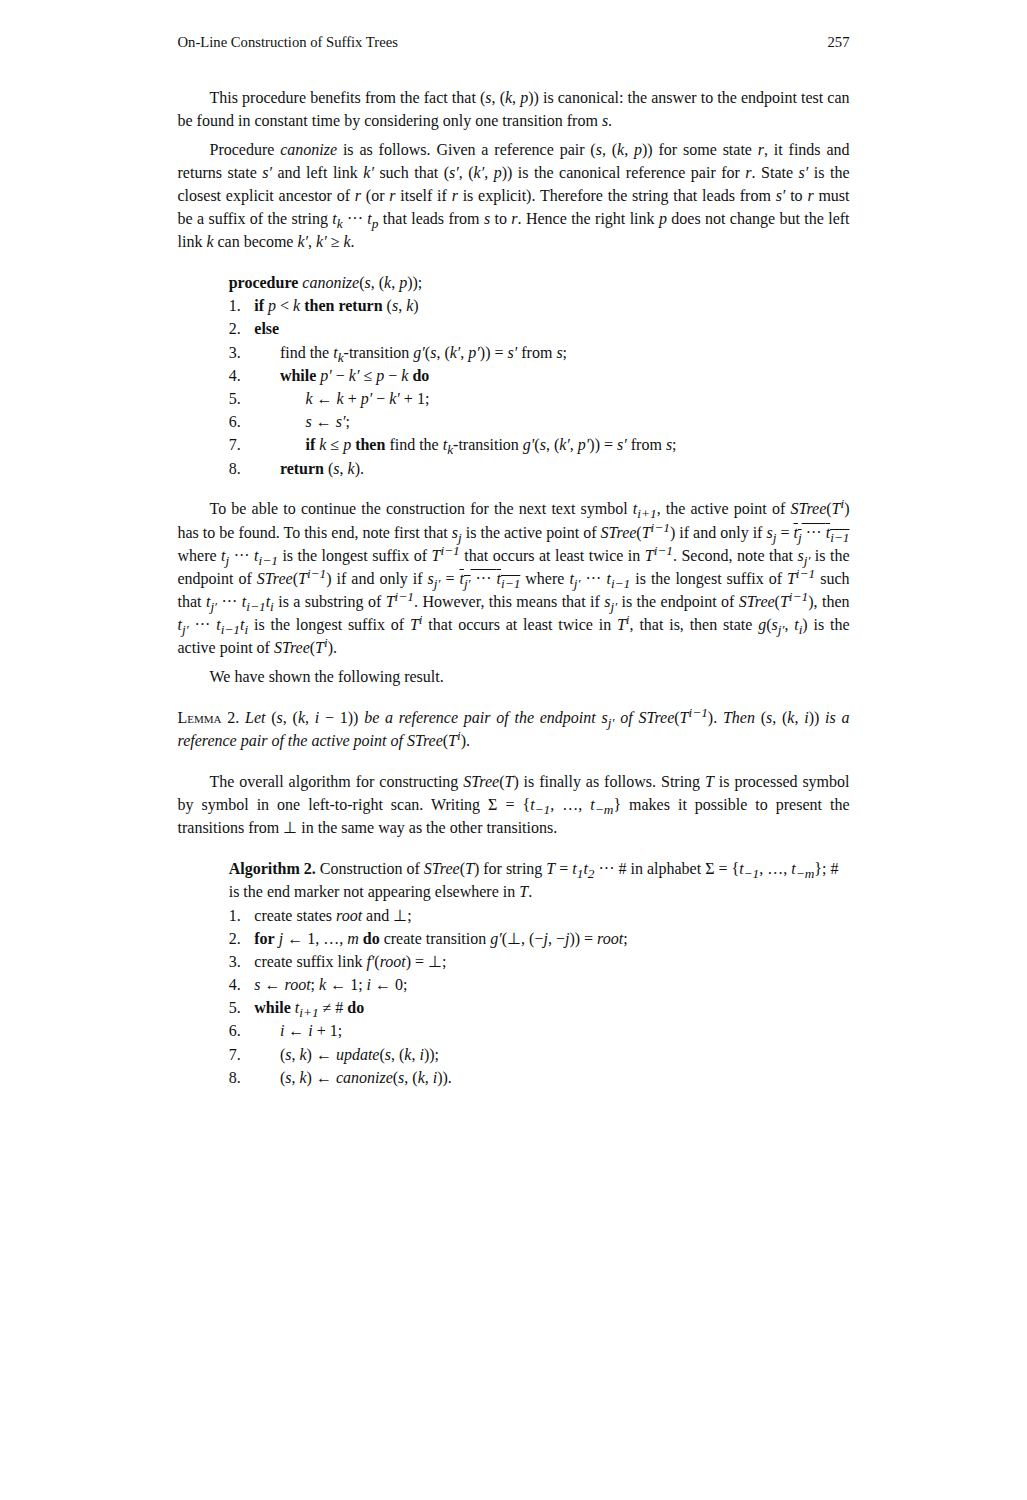On-Line Construction of Suffix Trees 257
This procedure benefits from the fact that (s, (k, p)) is canonical: the answer to the endpoint test can be found in constant time by considering only one transition from s.
Procedure canonize is as follows. Given a reference pair (s, (k, p)) for some state r, it finds and returns state s′ and left link k′ such that (s′, (k′, p)) is the canonical reference pair for r. State s′ is the closest explicit ancestor of r (or r itself if r is explicit). Therefore the string that leads from s′ to r must be a suffix of the string tk ··· tp that leads from s to r. Hence the right link p does not change but the left link k can become k′, k′ ≥ k.
procedure canonize(s, (k, p));
1. if p < k then return (s, k)
2. else
3. find the tk-transition g′(s, (k′, p′)) = s′ from s;
4. while p′ − k′ ≤ p − k do
5. k ← k + p′ − k′ + 1;
6. s ← s′;
7. if k ≤ p then find the tk-transition g′(s, (k′, p′)) = s′ from s;
8. return (s, k).
To be able to continue the construction for the next text symbol ti+1, the active point of STree(Ti) has to be found. To this end, note first that sj is the active point of STree(Ti−1) if and only if sj = tj ··· ti−1 where tj ··· ti−1 is the longest suffix of Ti−1 that occurs at least twice in Ti−1. Second, note that sj′ is the endpoint of STree(Ti−1) if and only if sj′ = tj′ ··· ti−1 where tj′ ··· ti−1 is the longest suffix of Ti−1 such that tj′ ··· ti−1ti is a substring of Ti−1. However, this means that if sj′ is the endpoint of STree(Ti−1), then tj′ ··· ti−1ti is the longest suffix of Ti that occurs at least twice in Ti, that is, then state g(sj′, ti) is the active point of STree(Ti).
We have shown the following result.
Lemma 2. Let (s, (k, i − 1)) be a reference pair of the endpoint sj′ of STree(Ti−1). Then (s, (k, i)) is a reference pair of the active point of STree(Ti).
The overall algorithm for constructing STree(T) is finally as follows. String T is processed symbol by symbol in one left-to-right scan. Writing Σ = {t−1, …, t−m} makes it possible to present the transitions from ⊥ in the same way as the other transitions.
Algorithm 2. Construction of STree(T) for string T = t1t2 ··· # in alphabet Σ = {t−1, …, t−m}; # is the end marker not appearing elsewhere in T.
1. create states root and ⊥;
2. for j ← 1, …, m do create transition g′(⊥, (−j, −j)) = root;
3. create suffix link f′(root) = ⊥;
4. s ← root; k ← 1; i ← 0;
5. while ti+1 ≠ # do
6. i ← i + 1;
7.(s, k) ← update(s, (k, i));
8.(s, k) ← canonize(s, (k, i)).